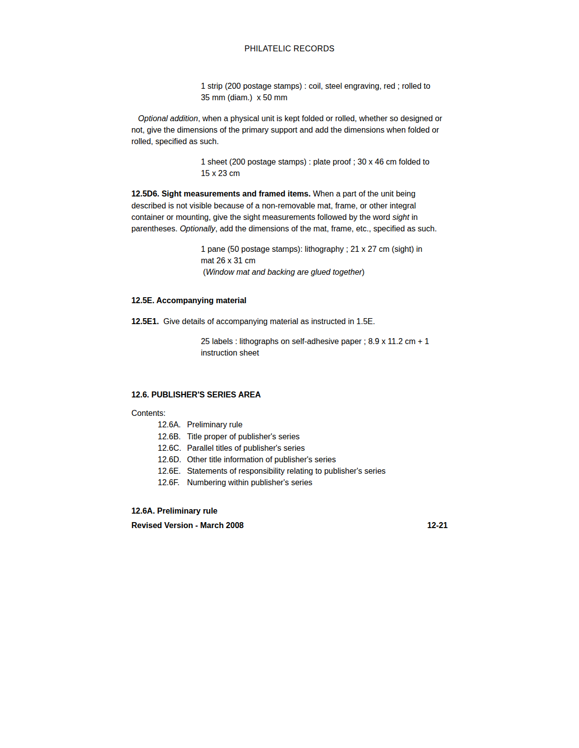PHILATELIC RECORDS
1 strip (200 postage stamps) : coil, steel engraving, red ; rolled to
35 mm (diam.) x 50 mm
Optional addition, when a physical unit is kept folded or rolled, whether so designed or not, give the dimensions of the primary support and add the dimensions when folded or rolled, specified as such.
1 sheet (200 postage stamps) : plate proof ; 30 x 46 cm folded to
15 x 23 cm
12.5D6. Sight measurements and framed items. When a part of the unit being described is not visible because of a non-removable mat, frame, or other integral container or mounting, give the sight measurements followed by the word sight in parentheses. Optionally, add the dimensions of the mat, frame, etc., specified as such.
1 pane (50 postage stamps): lithography ; 21 x 27 cm (sight) in
mat 26 x 31 cm
(Window mat and backing are glued together)
12.5E. Accompanying material
12.5E1. Give details of accompanying material as instructed in 1.5E.
25 labels : lithographs on self-adhesive paper ; 8.9 x 11.2 cm + 1
instruction sheet
12.6. PUBLISHER'S SERIES AREA
Contents:
| 12.6A. | Preliminary rule |
| 12.6B. | Title proper of publisher's series |
| 12.6C. | Parallel titles of publisher's series |
| 12.6D. | Other title information of publisher's series |
| 12.6E. | Statements of responsibility relating to publisher's series |
| 12.6F. | Numbering within publisher's series |
12.6A. Preliminary rule
Revised Version - March 2008 12-21